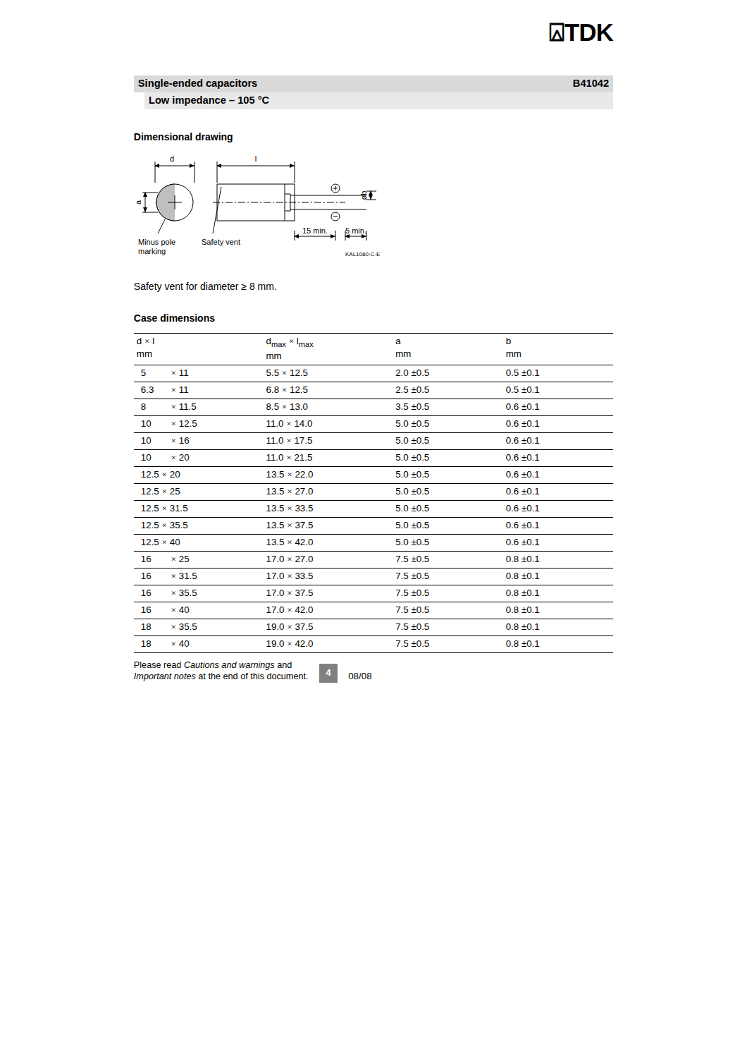⍓TDK
Single-ended capacitors B41042
Low impedance – 105 °C
Dimensional drawing
d l a øb 15 min. 5 min. Minus pole marking Safety vent KAL1080-C-E
Safety vent for diameter ≥ 8 mm.
Case dimensions
Case dimensions
| d × l mm | d max × l max mm | a mm | b mm |
| --- | --- | --- | --- |
| 5 × 11 | 5.5 × 12.5 | 2.0 ±0.5 | 0.5 ±0.1 |
| 6.3 × 11 | 6.8 × 12.5 | 2.5 ±0.5 | 0.5 ±0.1 |
| 8 × 11.5 | 8.5 × 13.0 | 3.5 ±0.5 | 0.6 ±0.1 |
| 10 × 12.5 | 11.0 × 14.0 | 5.0 ±0.5 | 0.6 ±0.1 |
| 10 × 16 | 11.0 × 17.5 | 5.0 ±0.5 | 0.6 ±0.1 |
| 10 × 20 | 11.0 × 21.5 | 5.0 ±0.5 | 0.6 ±0.1 |
| 12.5 × 20 | 13.5 × 22.0 | 5.0 ±0.5 | 0.6 ±0.1 |
| 12.5 × 25 | 13.5 × 27.0 | 5.0 ±0.5 | 0.6 ±0.1 |
| 12.5 × 31.5 | 13.5 × 33.5 | 5.0 ±0.5 | 0.6 ±0.1 |
| 12.5 × 35.5 | 13.5 × 37.5 | 5.0 ±0.5 | 0.6 ±0.1 |
| 12.5 × 40 | 13.5 × 42.0 | 5.0 ±0.5 | 0.6 ±0.1 |
| 16 × 25 | 17.0 × 27.0 | 7.5 ±0.5 | 0.8 ±0.1 |
| 16 × 31.5 | 17.0 × 33.5 | 7.5 ±0.5 | 0.8 ±0.1 |
| 16 × 35.5 | 17.0 × 37.5 | 7.5 ±0.5 | 0.8 ±0.1 |
| 16 × 40 | 17.0 × 42.0 | 7.5 ±0.5 | 0.8 ±0.1 |
| 18 × 35.5 | 19.0 × 37.5 | 7.5 ±0.5 | 0.8 ±0.1 |
| 18 × 40 | 19.0 × 42.0 | 7.5 ±0.5 | 0.8 ±0.1 |
Please read Cautions and warnings and
Important notes at the end of this document.
4
08/08